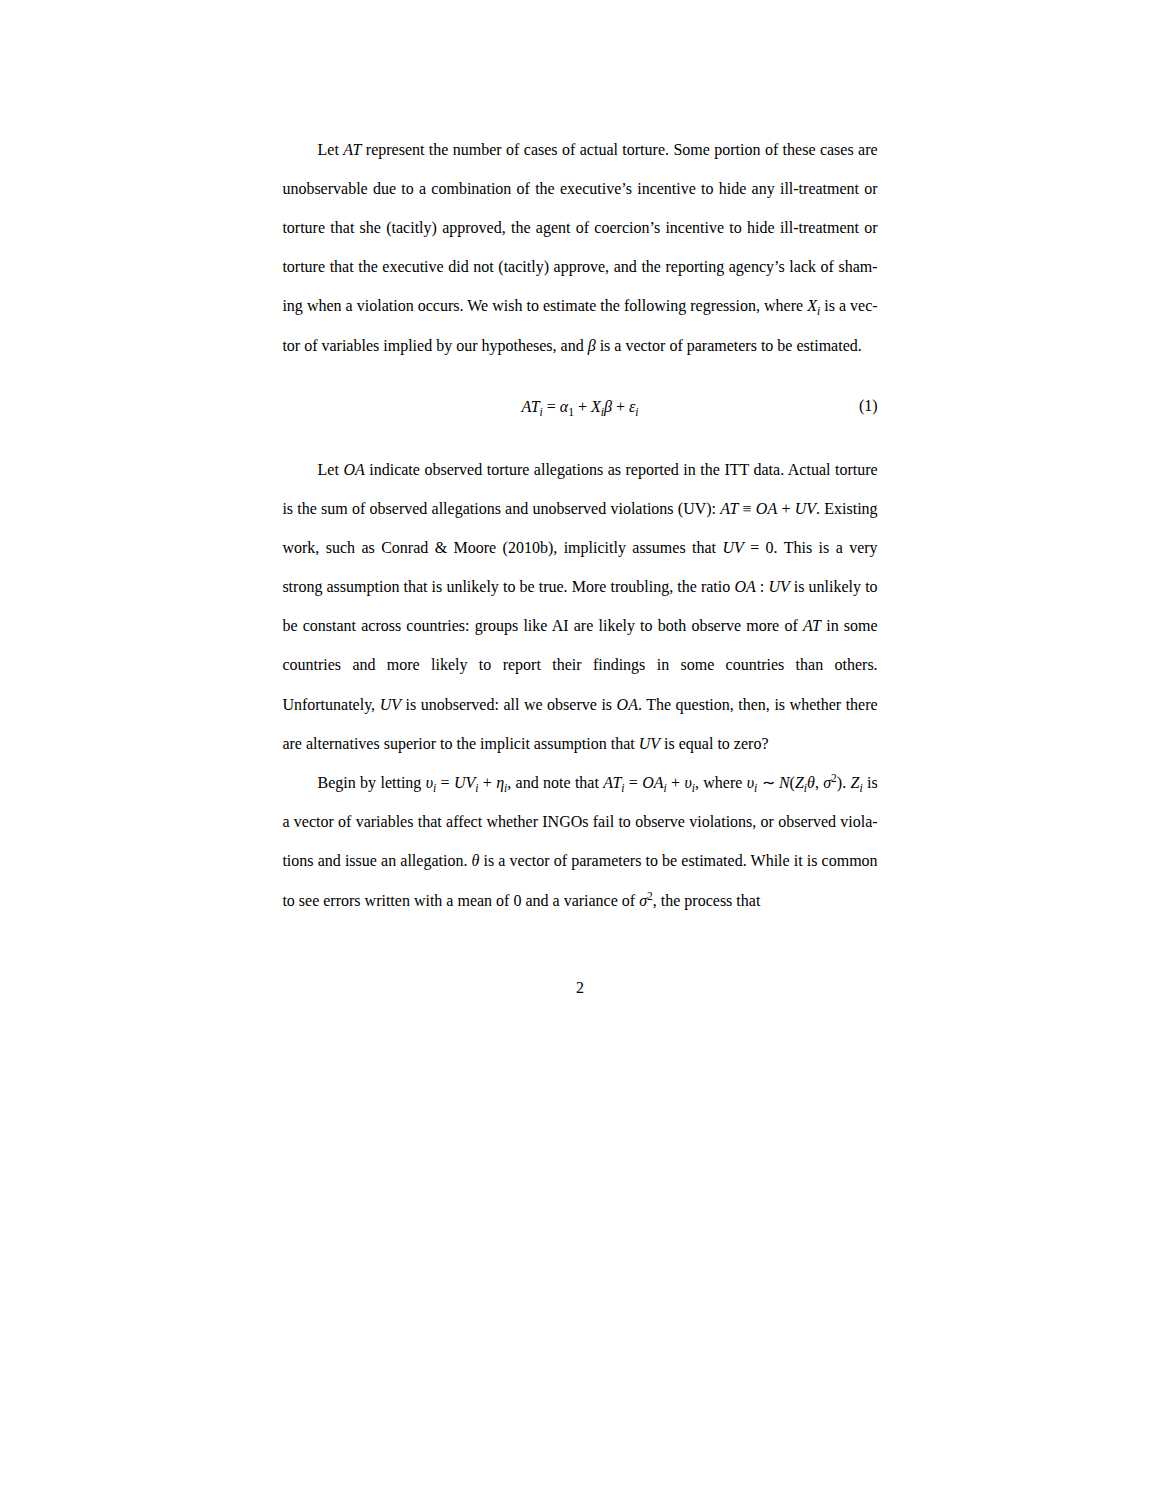Let AT represent the number of cases of actual torture. Some portion of these cases are unobservable due to a combination of the executive’s incentive to hide any ill-treatment or torture that she (tacitly) approved, the agent of coercion’s incentive to hide ill-treatment or torture that the executive did not (tacitly) approve, and the reporting agency’s lack of shaming when a violation occurs. We wish to estimate the following regression, where Xi is a vector of variables implied by our hypotheses, and β is a vector of parameters to be estimated.
ATi = α1 + Xiβ + εi (1)
Let OA indicate observed torture allegations as reported in the ITT data. Actual torture is the sum of observed allegations and unobserved violations (UV): AT ≡ OA + UV. Existing work, such as Conrad & Moore (2010b), implicitly assumes that UV = 0. This is a very strong assumption that is unlikely to be true. More troubling, the ratio OA : UV is unlikely to be constant across countries: groups like AI are likely to both observe more of AT in some countries and more likely to report their findings in some countries than others. Unfortunately, UV is unobserved: all we observe is OA. The question, then, is whether there are alternatives superior to the implicit assumption that UV is equal to zero?
Begin by letting υi = UVi + ηi, and note that ATi = OAi + υi, where υi ∼ N(Ziθ, σ2). Zi is a vector of variables that affect whether INGOs fail to observe violations, or observed violations and issue an allegation. θ is a vector of parameters to be estimated. While it is common to see errors written with a mean of 0 and a variance of σ2, the process that
2